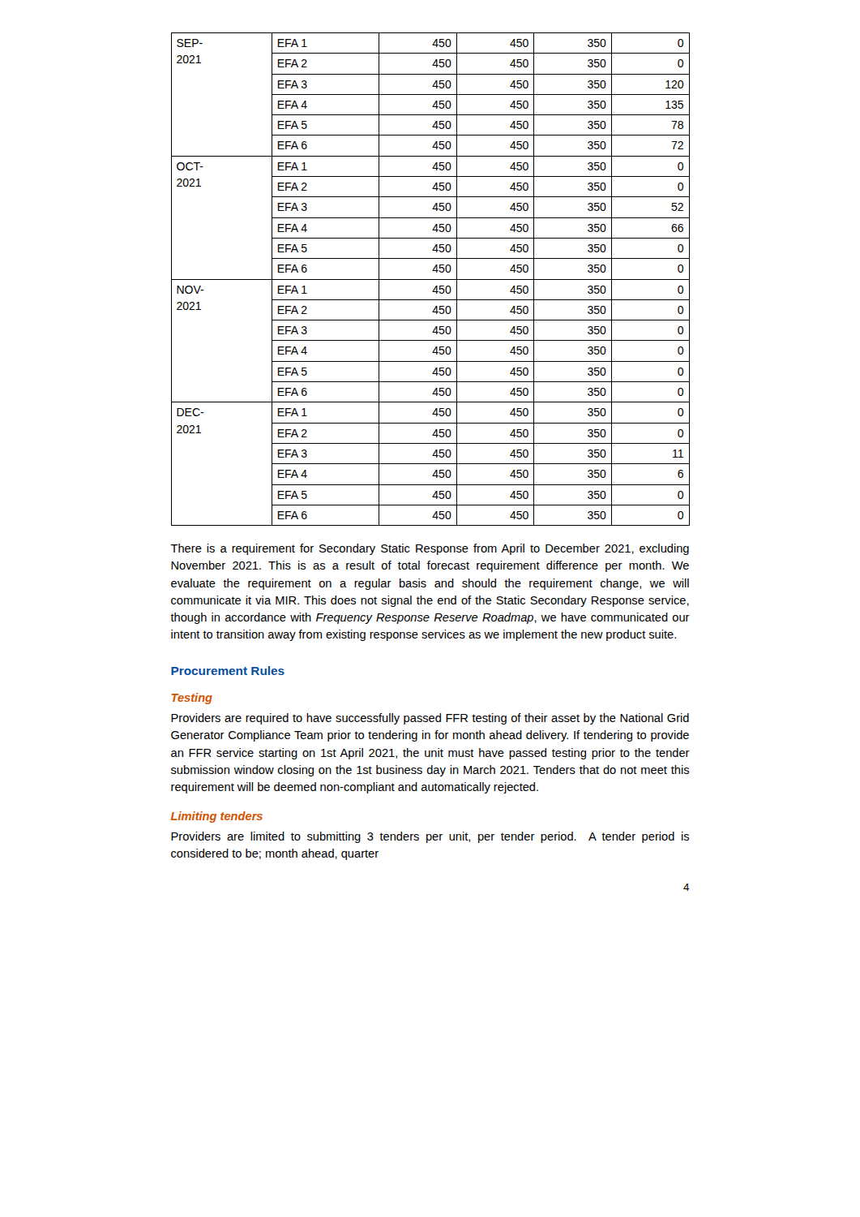| SEP- 2021 | EFA 1 | 450 | 450 | 350 | 0 |
| EFA 2 | 450 | 450 | 350 | 0 |
| EFA 3 | 450 | 450 | 350 | 120 |
| EFA 4 | 450 | 450 | 350 | 135 |
| EFA 5 | 450 | 450 | 350 | 78 |
| EFA 6 | 450 | 450 | 350 | 72 |
| OCT- 2021 | EFA 1 | 450 | 450 | 350 | 0 |
| EFA 2 | 450 | 450 | 350 | 0 |
| EFA 3 | 450 | 450 | 350 | 52 |
| EFA 4 | 450 | 450 | 350 | 66 |
| EFA 5 | 450 | 450 | 350 | 0 |
| EFA 6 | 450 | 450 | 350 | 0 |
| NOV- 2021 | EFA 1 | 450 | 450 | 350 | 0 |
| EFA 2 | 450 | 450 | 350 | 0 |
| EFA 3 | 450 | 450 | 350 | 0 |
| EFA 4 | 450 | 450 | 350 | 0 |
| EFA 5 | 450 | 450 | 350 | 0 |
| EFA 6 | 450 | 450 | 350 | 0 |
| DEC- 2021 | EFA 1 | 450 | 450 | 350 | 0 |
| EFA 2 | 450 | 450 | 350 | 0 |
| EFA 3 | 450 | 450 | 350 | 11 |
| EFA 4 | 450 | 450 | 350 | 6 |
| EFA 5 | 450 | 450 | 350 | 0 |
| EFA 6 | 450 | 450 | 350 | 0 |
There is a requirement for Secondary Static Response from April to December 2021, excluding November 2021. This is as a result of total forecast requirement difference per month. We evaluate the requirement on a regular basis and should the requirement change, we will communicate it via MIR. This does not signal the end of the Static Secondary Response service, though in accordance with Frequency Response Reserve Roadmap, we have communicated our intent to transition away from existing response services as we implement the new product suite.
Procurement Rules
Testing
Providers are required to have successfully passed FFR testing of their asset by the National Grid Generator Compliance Team prior to tendering in for month ahead delivery. If tendering to provide an FFR service starting on 1st April 2021, the unit must have passed testing prior to the tender submission window closing on the 1st business day in March 2021. Tenders that do not meet this requirement will be deemed non-compliant and automatically rejected.
Limiting tenders
Providers are limited to submitting 3 tenders per unit, per tender period. A tender period is considered to be; month ahead, quarter
4